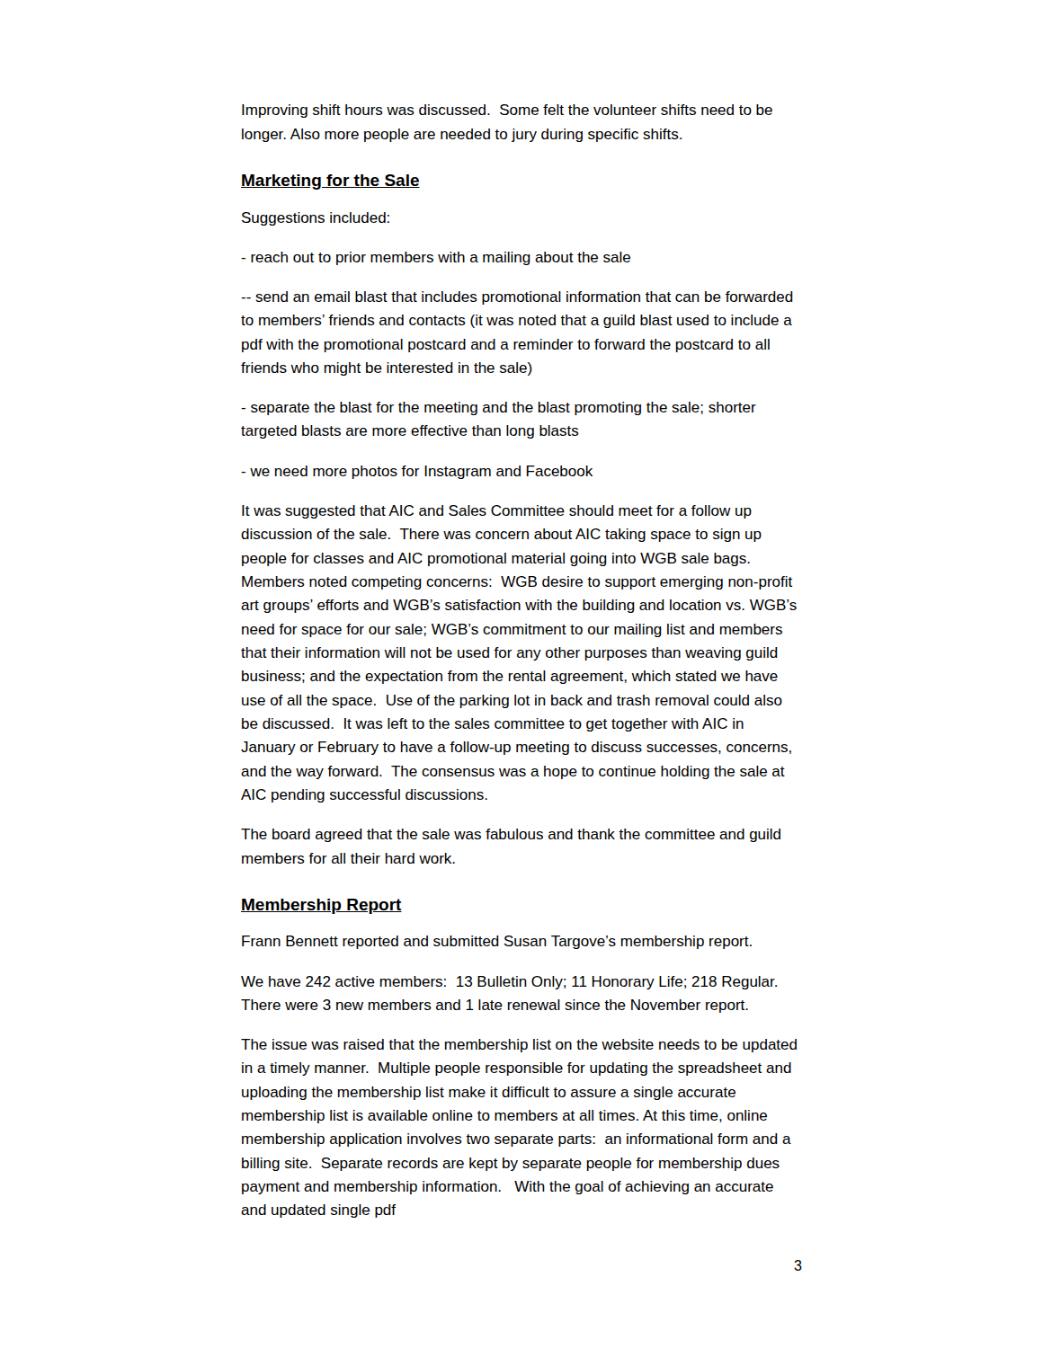Improving shift hours was discussed. Some felt the volunteer shifts need to be longer. Also more people are needed to jury during specific shifts.
Marketing for the Sale
Suggestions included:
- reach out to prior members with a mailing about the sale
-- send an email blast that includes promotional information that can be forwarded to members’ friends and contacts (it was noted that a guild blast used to include a pdf with the promotional postcard and a reminder to forward the postcard to all friends who might be interested in the sale)
- separate the blast for the meeting and the blast promoting the sale; shorter targeted blasts are more effective than long blasts
- we need more photos for Instagram and Facebook
It was suggested that AIC and Sales Committee should meet for a follow up discussion of the sale. There was concern about AIC taking space to sign up people for classes and AIC promotional material going into WGB sale bags. Members noted competing concerns: WGB desire to support emerging non-profit art groups’ efforts and WGB’s satisfaction with the building and location vs. WGB’s need for space for our sale; WGB’s commitment to our mailing list and members that their information will not be used for any other purposes than weaving guild business; and the expectation from the rental agreement, which stated we have use of all the space. Use of the parking lot in back and trash removal could also be discussed. It was left to the sales committee to get together with AIC in January or February to have a follow-up meeting to discuss successes, concerns, and the way forward. The consensus was a hope to continue holding the sale at AIC pending successful discussions.
The board agreed that the sale was fabulous and thank the committee and guild members for all their hard work.
Membership Report
Frann Bennett reported and submitted Susan Targove’s membership report.
We have 242 active members: 13 Bulletin Only; 11 Honorary Life; 218 Regular. There were 3 new members and 1 late renewal since the November report.
The issue was raised that the membership list on the website needs to be updated in a timely manner. Multiple people responsible for updating the spreadsheet and uploading the membership list make it difficult to assure a single accurate membership list is available online to members at all times. At this time, online membership application involves two separate parts: an informational form and a billing site. Separate records are kept by separate people for membership dues payment and membership information. With the goal of achieving an accurate and updated single pdf
3